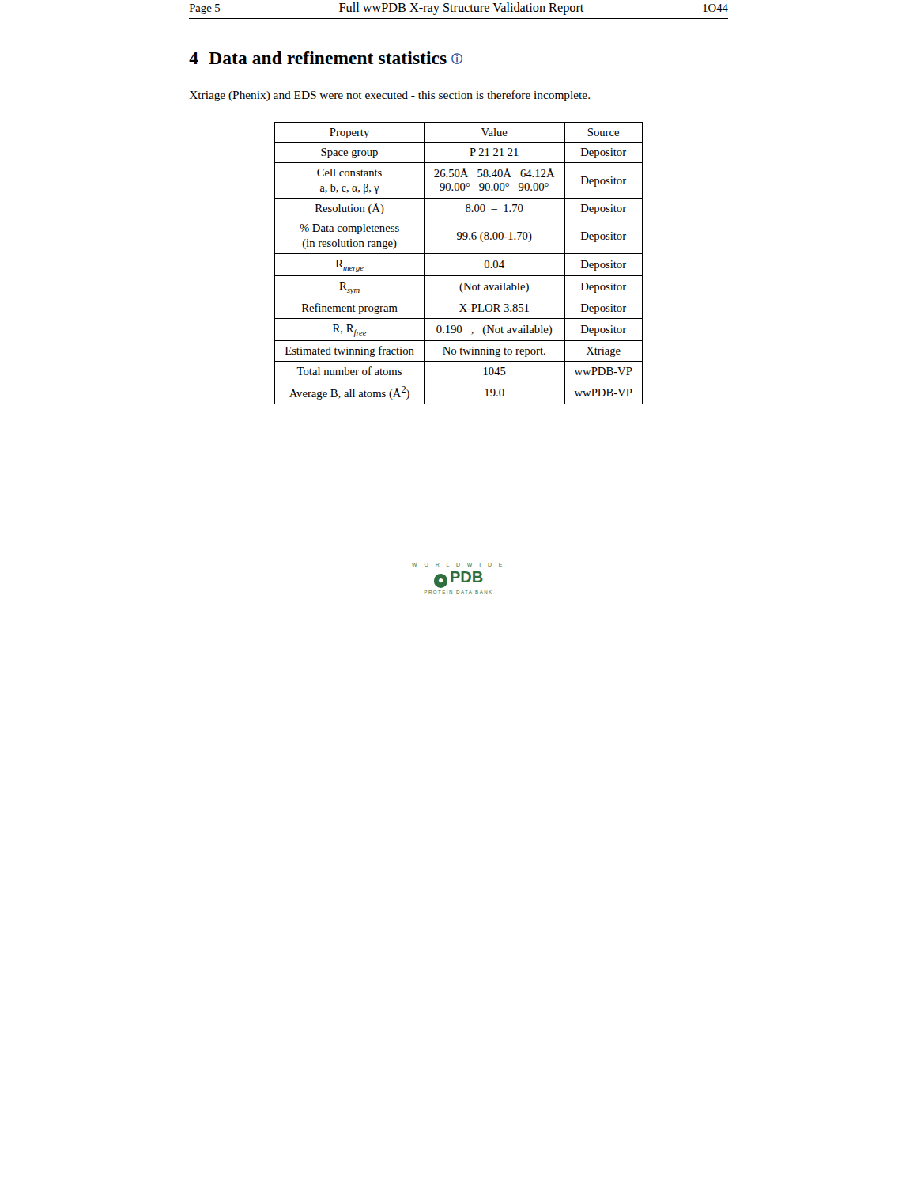Page 5 Full wwPDB X-ray Structure Validation Report 1O44
4 Data and refinement statistics ⓘ
Xtriage (Phenix) and EDS were not executed - this section is therefore incomplete.
| Property | Value | Source |
| --- | --- | --- |
| Space group | P 21 21 21 | Depositor |
| Cell constants a, b, c, α, β, γ | 26.50Å 58.40Å 64.12Å 90.00° 90.00° 90.00° | Depositor |
| Resolution (Å) | 8.00 – 1.70 | Depositor |
| % Data completeness (in resolution range) | 99.6 (8.00-1.70) | Depositor |
| R merge | 0.04 | Depositor |
| R sym | (Not available) | Depositor |
| Refinement program | X-PLOR 3.851 | Depositor |
| R, R free | 0.190 , (Not available) | Depositor |
| Estimated twinning fraction | No twinning to report. | Xtriage |
| Total number of atoms | 1045 | wwPDB-VP |
| Average B, all atoms (Å 2 ) | 19.0 | wwPDB-VP |
W O R L D W I D E ●PDB PROTEIN DATA BANK